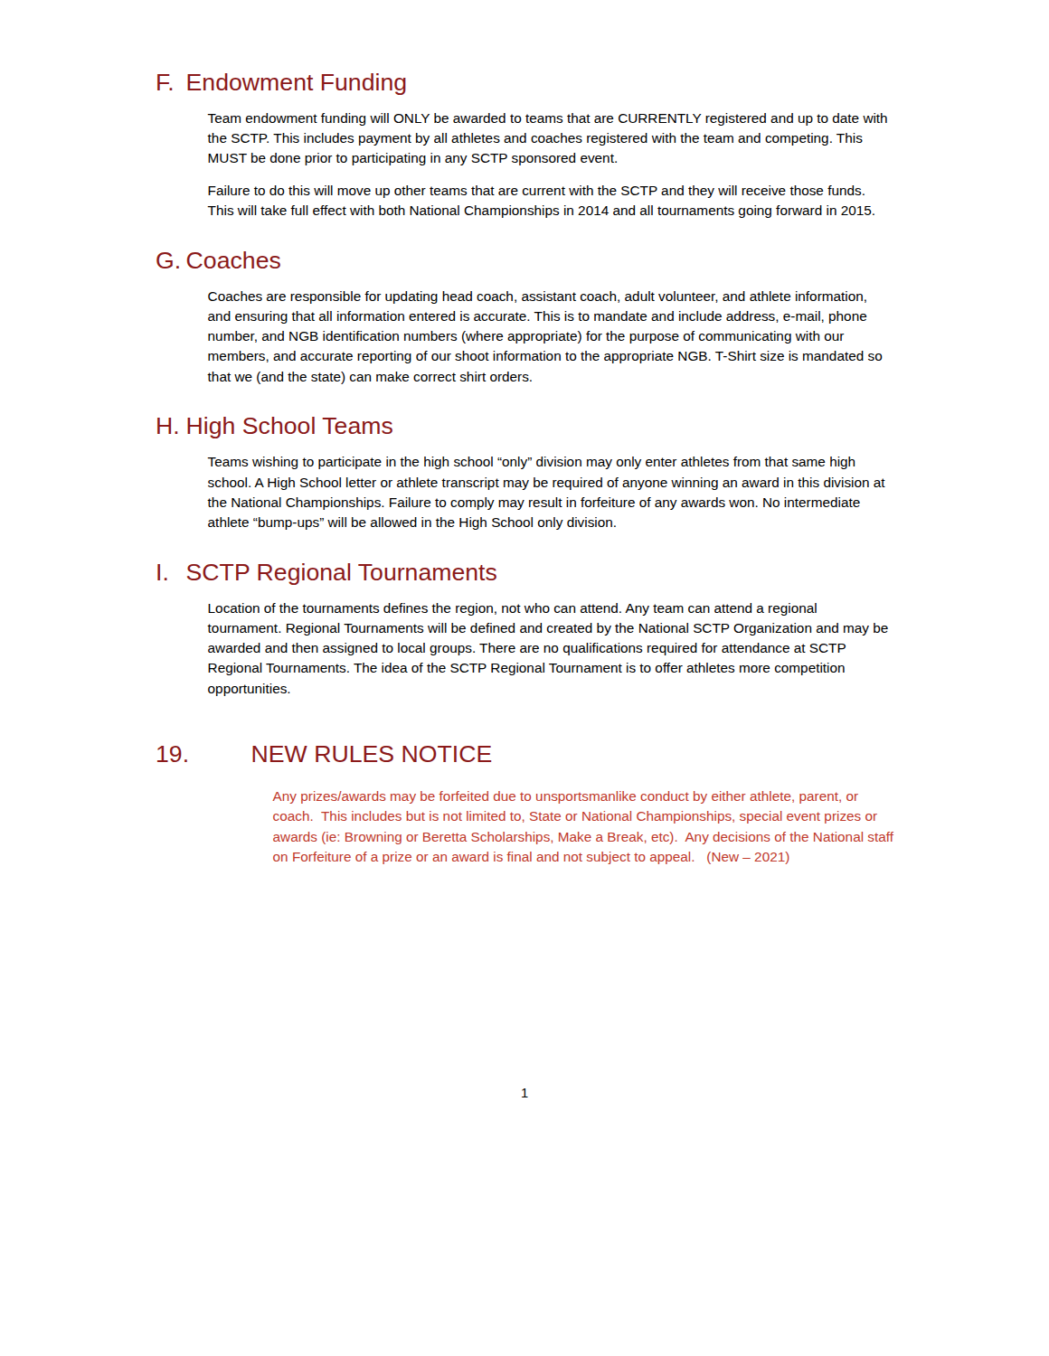F. Endowment Funding
Team endowment funding will ONLY be awarded to teams that are CURRENTLY registered and up to date with the SCTP. This includes payment by all athletes and coaches registered with the team and competing. This MUST be done prior to participating in any SCTP sponsored event.
Failure to do this will move up other teams that are current with the SCTP and they will receive those funds. This will take full effect with both National Championships in 2014 and all tournaments going forward in 2015.
G. Coaches
Coaches are responsible for updating head coach, assistant coach, adult volunteer, and athlete information, and ensuring that all information entered is accurate. This is to mandate and include address, e-mail, phone number, and NGB identification numbers (where appropriate) for the purpose of communicating with our members, and accurate reporting of our shoot information to the appropriate NGB. T-Shirt size is mandated so that we (and the state) can make correct shirt orders.
H. High School Teams
Teams wishing to participate in the high school “only” division may only enter athletes from that same high school. A High School letter or athlete transcript may be required of anyone winning an award in this division at the National Championships. Failure to comply may result in forfeiture of any awards won. No intermediate athlete “bump-ups” will be allowed in the High School only division.
I. SCTP Regional Tournaments
Location of the tournaments defines the region, not who can attend. Any team can attend a regional tournament. Regional Tournaments will be defined and created by the National SCTP Organization and may be awarded and then assigned to local groups. There are no qualifications required for attendance at SCTP Regional Tournaments. The idea of the SCTP Regional Tournament is to offer athletes more competition opportunities.
19. NEW RULES NOTICE
Any prizes/awards may be forfeited due to unsportsmanlike conduct by either athlete, parent, or coach. This includes but is not limited to, State or National Championships, special event prizes or awards (ie: Browning or Beretta Scholarships, Make a Break, etc). Any decisions of the National staff on Forfeiture of a prize or an award is final and not subject to appeal. (New – 2021)
1